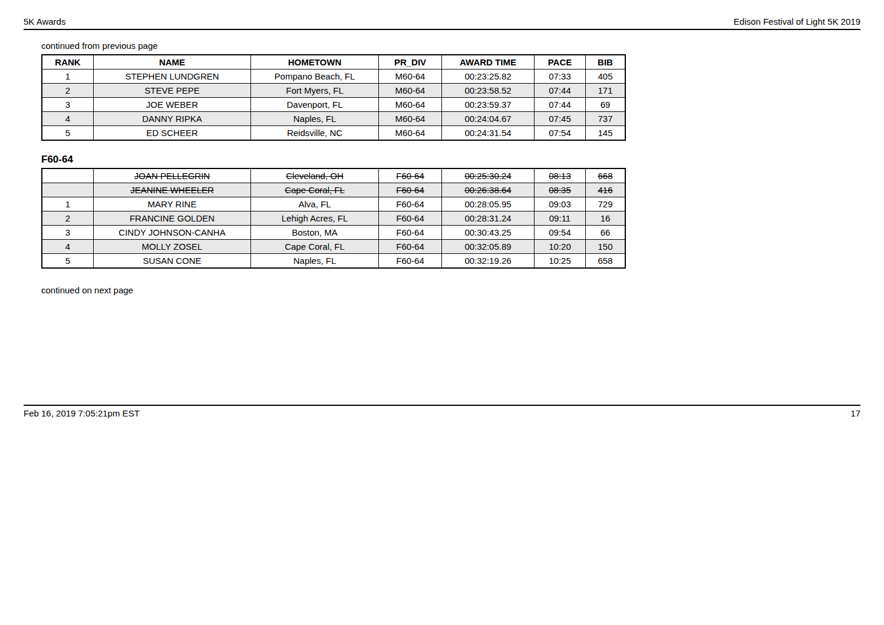5K Awards
Edison Festival of Light 5K 2019
continued from previous page
| RANK | NAME | HOMETOWN | PR_DIV | AWARD TIME | PACE | BIB |
| --- | --- | --- | --- | --- | --- | --- |
| 1 | STEPHEN LUNDGREN | Pompano Beach, FL | M60-64 | 00:23:25.82 | 07:33 | 405 |
| 2 | STEVE PEPE | Fort Myers, FL | M60-64 | 00:23:58.52 | 07:44 | 171 |
| 3 | JOE WEBER | Davenport, FL | M60-64 | 00:23:59.37 | 07:44 | 69 |
| 4 | DANNY RIPKA | Naples, FL | M60-64 | 00:24:04.67 | 07:45 | 737 |
| 5 | ED SCHEER | Reidsville, NC | M60-64 | 00:24:31.54 | 07:54 | 145 |
F60-64
| | JOAN PELLEGRIN | Cleveland, OH | F60-64 | 00:25:30.24 | 08:13 | 668 |
| | JEANINE WHEELER | Cape Coral, FL | F60-64 | 00:26:38.64 | 08:35 | 416 |
| 1 | MARY RINE | Alva, FL | F60-64 | 00:28:05.95 | 09:03 | 729 |
| 2 | FRANCINE GOLDEN | Lehigh Acres, FL | F60-64 | 00:28:31.24 | 09:11 | 16 |
| 3 | CINDY JOHNSON-CANHA | Boston, MA | F60-64 | 00:30:43.25 | 09:54 | 66 |
| 4 | MOLLY ZOSEL | Cape Coral, FL | F60-64 | 00:32:05.89 | 10:20 | 150 |
| 5 | SUSAN CONE | Naples, FL | F60-64 | 00:32:19.26 | 10:25 | 658 |
continued on next page
Feb 16, 2019 7:05:21pm EST
17